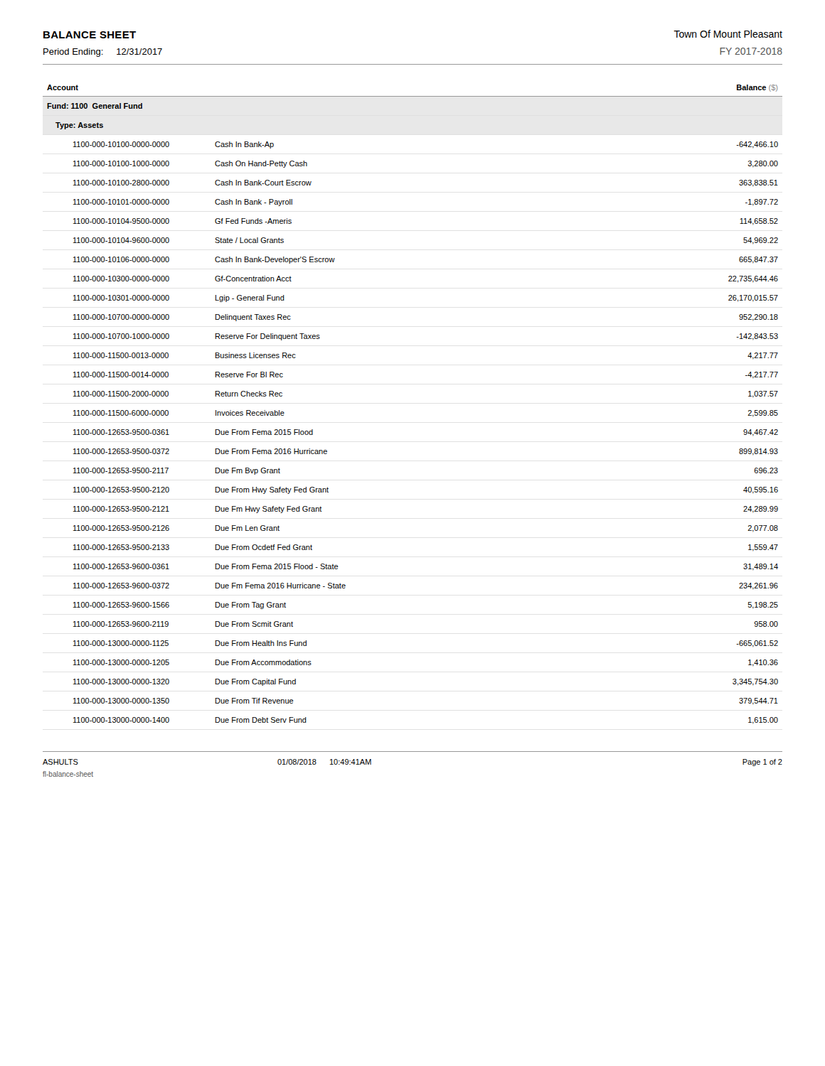BALANCE SHEET
Period Ending: 12/31/2017
Town Of Mount Pleasant
FY 2017-2018
| Account | Balance ($) |
| --- | --- |
| Fund: 1100 General Fund |
| Type: Assets |
| 1100-000-10100-0000-0000 Cash In Bank-Ap | -642,466.10 |
| 1100-000-10100-1000-0000 Cash On Hand-Petty Cash | 3,280.00 |
| 1100-000-10100-2800-0000 Cash In Bank-Court Escrow | 363,838.51 |
| 1100-000-10101-0000-0000 Cash In Bank - Payroll | -1,897.72 |
| 1100-000-10104-9500-0000 Gf Fed Funds -Ameris | 114,658.52 |
| 1100-000-10104-9600-0000 State / Local Grants | 54,969.22 |
| 1100-000-10106-0000-0000 Cash In Bank-Developer'S Escrow | 665,847.37 |
| 1100-000-10300-0000-0000 Gf-Concentration Acct | 22,735,644.46 |
| 1100-000-10301-0000-0000 Lgip - General Fund | 26,170,015.57 |
| 1100-000-10700-0000-0000 Delinquent Taxes Rec | 952,290.18 |
| 1100-000-10700-1000-0000 Reserve For Delinquent Taxes | -142,843.53 |
| 1100-000-11500-0013-0000 Business Licenses Rec | 4,217.77 |
| 1100-000-11500-0014-0000 Reserve For Bl Rec | -4,217.77 |
| 1100-000-11500-2000-0000 Return Checks Rec | 1,037.57 |
| 1100-000-11500-6000-0000 Invoices Receivable | 2,599.85 |
| 1100-000-12653-9500-0361 Due From Fema 2015 Flood | 94,467.42 |
| 1100-000-12653-9500-0372 Due From Fema 2016 Hurricane | 899,814.93 |
| 1100-000-12653-9500-2117 Due Fm Bvp Grant | 696.23 |
| 1100-000-12653-9500-2120 Due From Hwy Safety Fed Grant | 40,595.16 |
| 1100-000-12653-9500-2121 Due Fm Hwy Safety Fed Grant | 24,289.99 |
| 1100-000-12653-9500-2126 Due Fm Len Grant | 2,077.08 |
| 1100-000-12653-9500-2133 Due From Ocdetf Fed Grant | 1,559.47 |
| 1100-000-12653-9600-0361 Due From Fema 2015 Flood - State | 31,489.14 |
| 1100-000-12653-9600-0372 Due Fm Fema 2016 Hurricane - State | 234,261.96 |
| 1100-000-12653-9600-1566 Due From Tag Grant | 5,198.25 |
| 1100-000-12653-9600-2119 Due From Scmit Grant | 958.00 |
| 1100-000-13000-0000-1125 Due From Health Ins Fund | -665,061.52 |
| 1100-000-13000-0000-1205 Due From Accommodations | 1,410.36 |
| 1100-000-13000-0000-1320 Due From Capital Fund | 3,345,754.30 |
| 1100-000-13000-0000-1350 Due From Tif Revenue | 379,544.71 |
| 1100-000-13000-0000-1400 Due From Debt Serv Fund | 1,615.00 |
ASHULTS
01/08/201810:49:41AM
Page 1 of 2
fl-balance-sheet